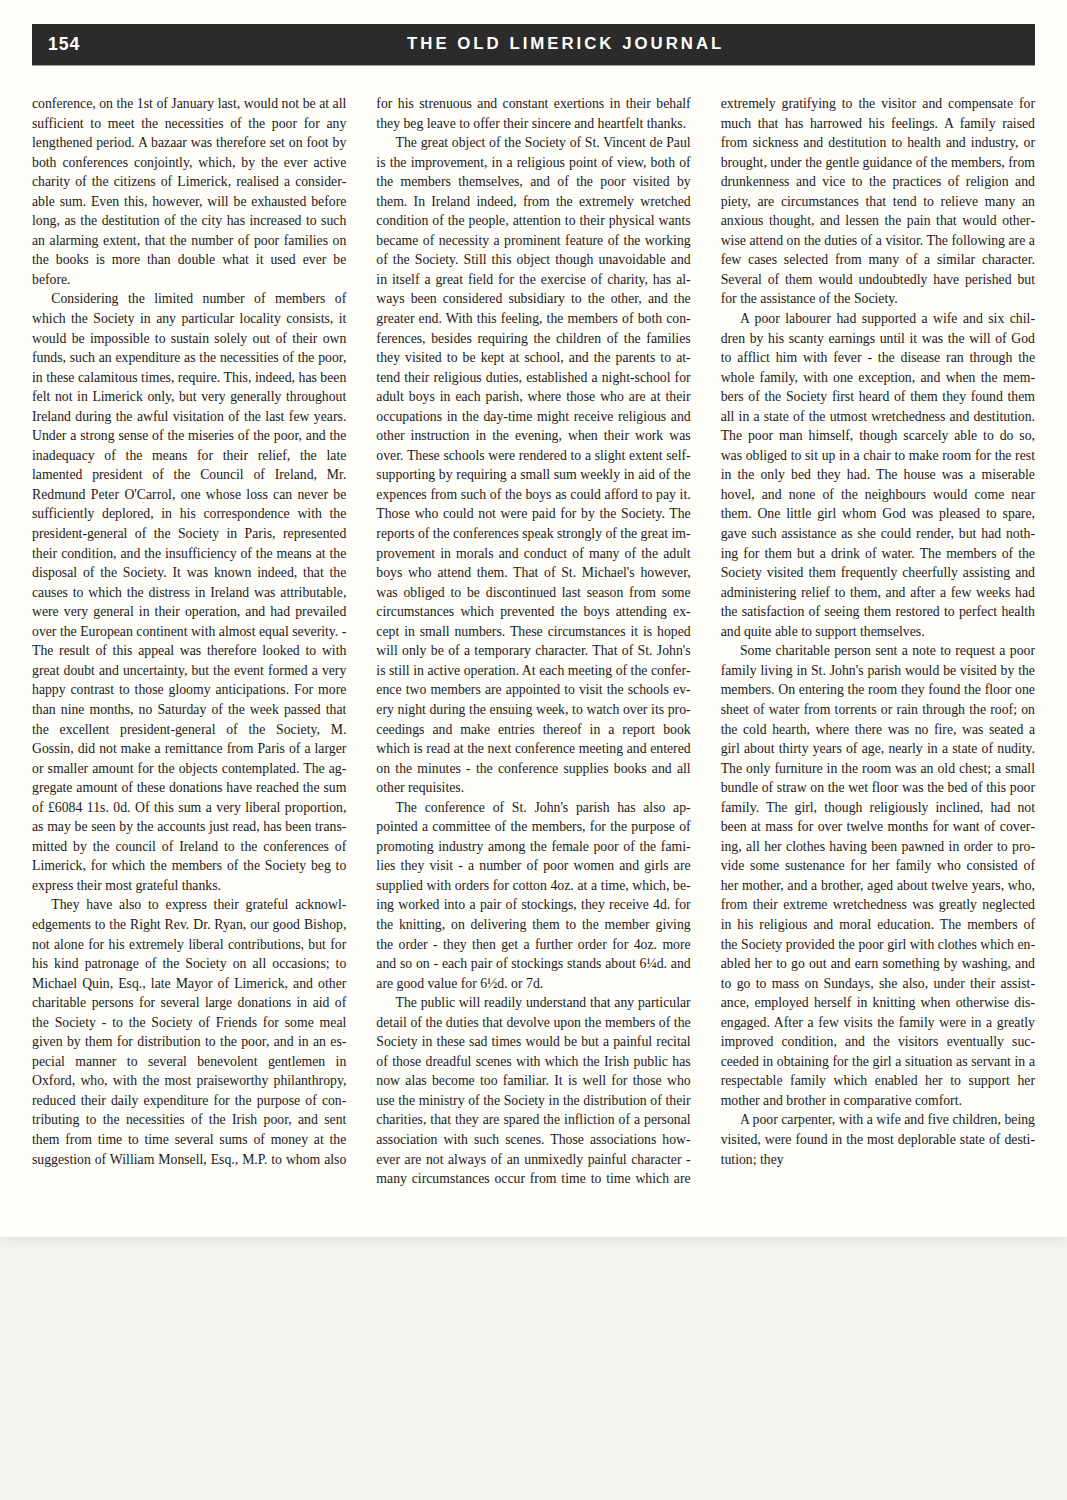154
The Old Limerick Journal
conference, on the 1st of January last, would not be at all sufficient to meet the necessities of the poor for any lengthened period. A bazaar was therefore set on foot by both conferences conjointly, which, by the ever active charity of the citizens of Limerick, realised a considerable sum. Even this, however, will be exhausted before long, as the destitution of the city has increased to such an alarming extent, that the number of poor families on the books is more than double what it used ever be before.
Considering the limited number of members of which the Society in any particular locality consists, it would be impossible to sustain solely out of their own funds, such an expenditure as the necessities of the poor, in these calamitous times, require. This, indeed, has been felt not in Limerick only, but very generally throughout Ireland during the awful visitation of the last few years. Under a strong sense of the miseries of the poor, and the inadequacy of the means for their relief, the late lamented president of the Council of Ireland, Mr. Redmund Peter O'Carrol, one whose loss can never be sufficiently deplored, in his correspondence with the president-general of the Society in Paris, represented their condition, and the insufficiency of the means at the disposal of the Society. It was known indeed, that the causes to which the distress in Ireland was attributable, were very general in their operation, and had prevailed over the European continent with almost equal severity. - The result of this appeal was therefore looked to with great doubt and uncertainty, but the event formed a very happy contrast to those gloomy anticipations. For more than nine months, no Saturday of the week passed that the excellent president-general of the Society, M. Gossin, did not make a remittance from Paris of a larger or smaller amount for the objects contemplated. The aggregate amount of these donations have reached the sum of £6084 11s. 0d. Of this sum a very liberal proportion, as may be seen by the accounts just read, has been transmitted by the council of Ireland to the conferences of Limerick, for which the members of the Society beg to express their most grateful thanks.
They have also to express their grateful acknowledgements to the Right Rev. Dr. Ryan, our good Bishop, not alone for his extremely liberal contributions, but for his kind patronage of the Society on all occasions; to Michael Quin, Esq., late Mayor of Limerick, and other charitable persons for several large donations in aid of the Society - to the Society of Friends for some meal given by them for distribution to the poor, and in an especial manner to several benevolent gentlemen in Oxford, who, with the most praiseworthy philanthropy, reduced their daily expenditure for the purpose of contributing to the necessities of the Irish poor, and sent them from time to time several sums of money at the suggestion of William Monsell, Esq., M.P. to whom also for his strenuous and constant exertions in their behalf they beg leave to offer their sincere and heartfelt thanks.
The great object of the Society of St. Vincent de Paul is the improvement, in a religious point of view, both of the members themselves, and of the poor visited by them. In Ireland indeed, from the extremely wretched condition of the people, attention to their physical wants became of necessity a prominent feature of the working of the Society. Still this object though unavoidable and in itself a great field for the exercise of charity, has always been considered subsidiary to the other, and the greater end. With this feeling, the members of both conferences, besides requiring the children of the families they visited to be kept at school, and the parents to attend their religious duties, established a night-school for adult boys in each parish, where those who are at their occupations in the day-time might receive religious and other instruction in the evening, when their work was over. These schools were rendered to a slight extent self-supporting by requiring a small sum weekly in aid of the expences from such of the boys as could afford to pay it. Those who could not were paid for by the Society. The reports of the conferences speak strongly of the great improvement in morals and conduct of many of the adult boys who attend them. That of St. Michael's however, was obliged to be discontinued last season from some circumstances which prevented the boys attending except in small numbers. These circumstances it is hoped will only be of a temporary character. That of St. John's is still in active operation. At each meeting of the conference two members are appointed to visit the schools every night during the ensuing week, to watch over its proceedings and make entries thereof in a report book which is read at the next conference meeting and entered on the minutes - the conference supplies books and all other requisites.
The conference of St. John's parish has also appointed a committee of the members, for the purpose of promoting industry among the female poor of the families they visit - a number of poor women and girls are supplied with orders for cotton 4oz. at a time, which, being worked into a pair of stockings, they receive 4d. for the knitting, on delivering them to the member giving the order - they then get a further order for 4oz. more and so on - each pair of stockings stands about 6¼d. and are good value for 6½d. or 7d.
The public will readily understand that any particular detail of the duties that devolve upon the members of the Society in these sad times would be but a painful recital of those dreadful scenes with which the Irish public has now alas become too familiar. It is well for those who use the ministry of the Society in the distribution of their charities, that they are spared the infliction of a personal association with such scenes. Those associations however are not always of an unmixedly painful character - many circumstances occur from time to time which are extremely gratifying to the visitor and compensate for much that has harrowed his feelings. A family raised from sickness and destitution to health and industry, or brought, under the gentle guidance of the members, from drunkenness and vice to the practices of religion and piety, are circumstances that tend to relieve many an anxious thought, and lessen the pain that would otherwise attend on the duties of a visitor. The following are a few cases selected from many of a similar character. Several of them would undoubtedly have perished but for the assistance of the Society.
A poor labourer had supported a wife and six children by his scanty earnings until it was the will of God to afflict him with fever - the disease ran through the whole family, with one exception, and when the members of the Society first heard of them they found them all in a state of the utmost wretchedness and destitution. The poor man himself, though scarcely able to do so, was obliged to sit up in a chair to make room for the rest in the only bed they had. The house was a miserable hovel, and none of the neighbours would come near them. One little girl whom God was pleased to spare, gave such assistance as she could render, but had nothing for them but a drink of water. The members of the Society visited them frequently cheerfully assisting and administering relief to them, and after a few weeks had the satisfaction of seeing them restored to perfect health and quite able to support themselves.
Some charitable person sent a note to request a poor family living in St. John's parish would be visited by the members. On entering the room they found the floor one sheet of water from torrents or rain through the roof; on the cold hearth, where there was no fire, was seated a girl about thirty years of age, nearly in a state of nudity. The only furniture in the room was an old chest; a small bundle of straw on the wet floor was the bed of this poor family. The girl, though religiously inclined, had not been at mass for over twelve months for want of covering, all her clothes having been pawned in order to provide some sustenance for her family who consisted of her mother, and a brother, aged about twelve years, who, from their extreme wretchedness was greatly neglected in his religious and moral education. The members of the Society provided the poor girl with clothes which enabled her to go out and earn something by washing, and to go to mass on Sundays, she also, under their assistance, employed herself in knitting when otherwise disengaged. After a few visits the family were in a greatly improved condition, and the visitors eventually succeeded in obtaining for the girl a situation as servant in a respectable family which enabled her to support her mother and brother in comparative comfort.
A poor carpenter, with a wife and five children, being visited, were found in the most deplorable state of destitution; they